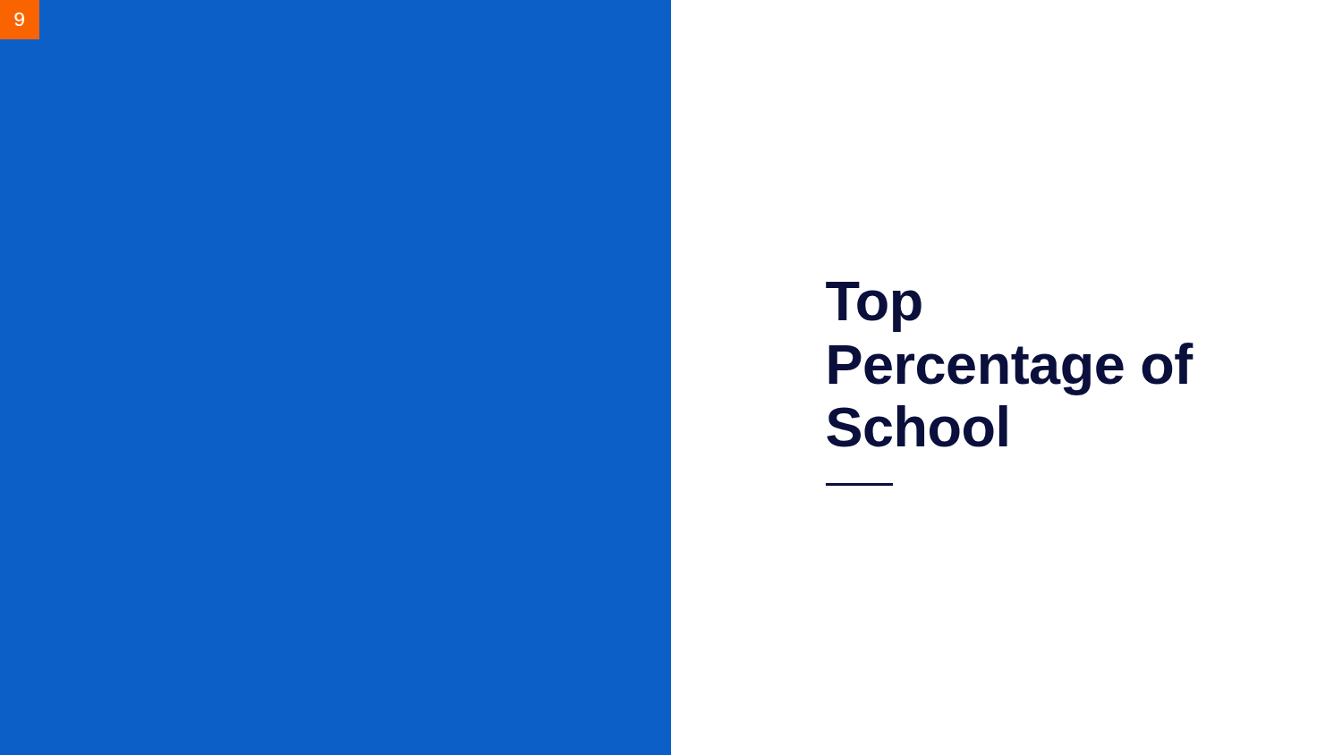9
Top Percentage of School